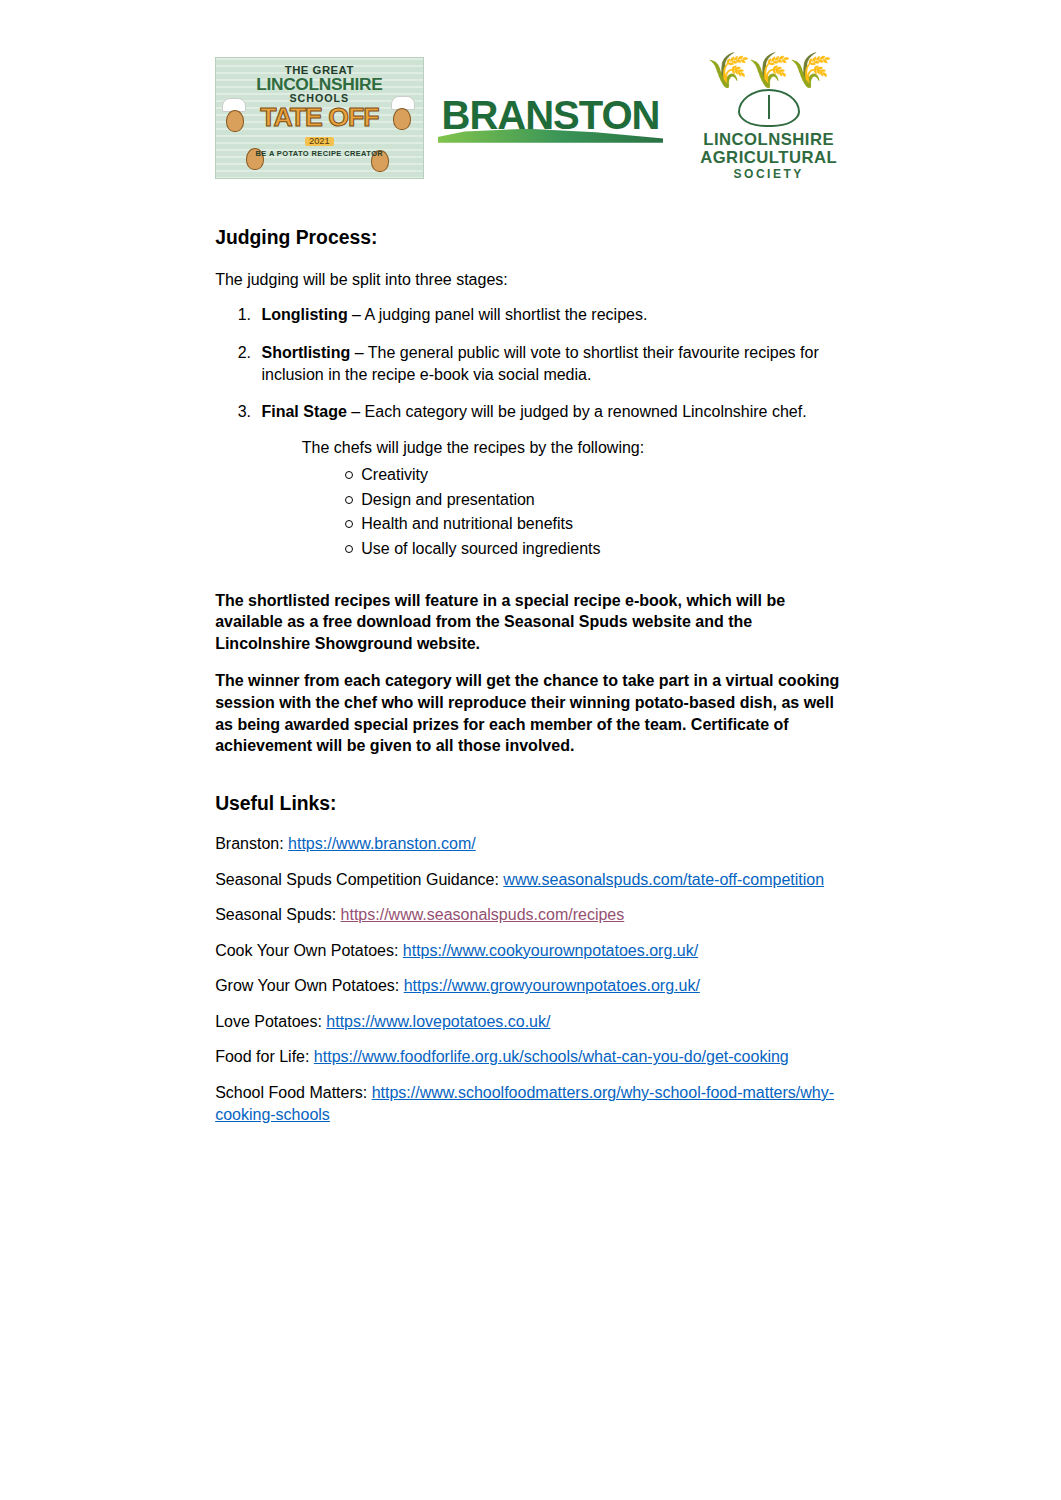THE GREAT
LINCOLNSHIRE
SCHOOLS
TATE OFF
2021
BE A POTATO RECIPE CREATOR
BRANSTON
🌾🌾🌾
LINCOLNSHIRE
AGRICULTURAL
SOCIETY
Judging Process:
The judging will be split into three stages:
Longlisting – A judging panel will shortlist the recipes.
Shortlisting – The general public will vote to shortlist their favourite recipes for inclusion in the recipe e-book via social media.
Final Stage – Each category will be judged by a renowned Lincolnshire chef.
The chefs will judge the recipes by the following:
Creativity
Design and presentation
Health and nutritional benefits
Use of locally sourced ingredients
The shortlisted recipes will feature in a special recipe e-book, which will be available as a free download from the Seasonal Spuds website and the Lincolnshire Showground website.
The winner from each category will get the chance to take part in a virtual cooking session with the chef who will reproduce their winning potato-based dish, as well as being awarded special prizes for each member of the team. Certificate of achievement will be given to all those involved.
Useful Links:
Branston: https://www.branston.com/
Seasonal Spuds Competition Guidance: www.seasonalspuds.com/tate-off-competition
Seasonal Spuds: https://www.seasonalspuds.com/recipes
Cook Your Own Potatoes: https://www.cookyourownpotatoes.org.uk/
Grow Your Own Potatoes: https://www.growyourownpotatoes.org.uk/
Love Potatoes: https://www.lovepotatoes.co.uk/
Food for Life: https://www.foodforlife.org.uk/schools/what-can-you-do/get-cooking
School Food Matters: https://www.schoolfoodmatters.org/why-school-food-matters/why-cooking-schools